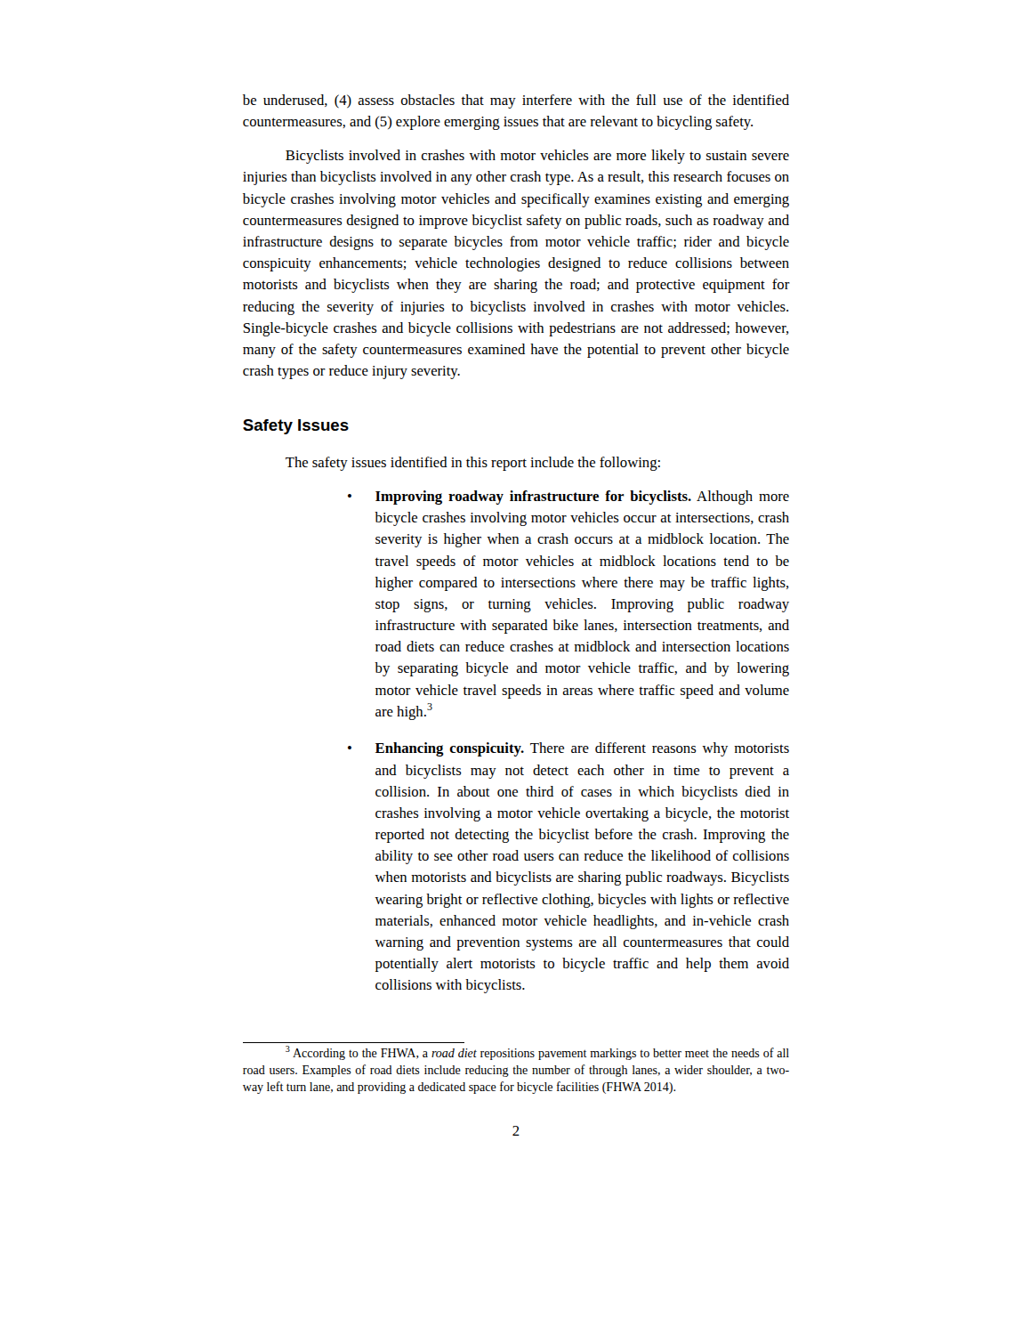be underused, (4) assess obstacles that may interfere with the full use of the identified countermeasures, and (5) explore emerging issues that are relevant to bicycling safety.
Bicyclists involved in crashes with motor vehicles are more likely to sustain severe injuries than bicyclists involved in any other crash type. As a result, this research focuses on bicycle crashes involving motor vehicles and specifically examines existing and emerging countermeasures designed to improve bicyclist safety on public roads, such as roadway and infrastructure designs to separate bicycles from motor vehicle traffic; rider and bicycle conspicuity enhancements; vehicle technologies designed to reduce collisions between motorists and bicyclists when they are sharing the road; and protective equipment for reducing the severity of injuries to bicyclists involved in crashes with motor vehicles. Single-bicycle crashes and bicycle collisions with pedestrians are not addressed; however, many of the safety countermeasures examined have the potential to prevent other bicycle crash types or reduce injury severity.
Safety Issues
The safety issues identified in this report include the following:
Improving roadway infrastructure for bicyclists. Although more bicycle crashes involving motor vehicles occur at intersections, crash severity is higher when a crash occurs at a midblock location. The travel speeds of motor vehicles at midblock locations tend to be higher compared to intersections where there may be traffic lights, stop signs, or turning vehicles. Improving public roadway infrastructure with separated bike lanes, intersection treatments, and road diets can reduce crashes at midblock and intersection locations by separating bicycle and motor vehicle traffic, and by lowering motor vehicle travel speeds in areas where traffic speed and volume are high.3
Enhancing conspicuity. There are different reasons why motorists and bicyclists may not detect each other in time to prevent a collision. In about one third of cases in which bicyclists died in crashes involving a motor vehicle overtaking a bicycle, the motorist reported not detecting the bicyclist before the crash. Improving the ability to see other road users can reduce the likelihood of collisions when motorists and bicyclists are sharing public roadways. Bicyclists wearing bright or reflective clothing, bicycles with lights or reflective materials, enhanced motor vehicle headlights, and in-vehicle crash warning and prevention systems are all countermeasures that could potentially alert motorists to bicycle traffic and help them avoid collisions with bicyclists.
3 According to the FHWA, a road diet repositions pavement markings to better meet the needs of all road users. Examples of road diets include reducing the number of through lanes, a wider shoulder, a two-way left turn lane, and providing a dedicated space for bicycle facilities (FHWA 2014).
2